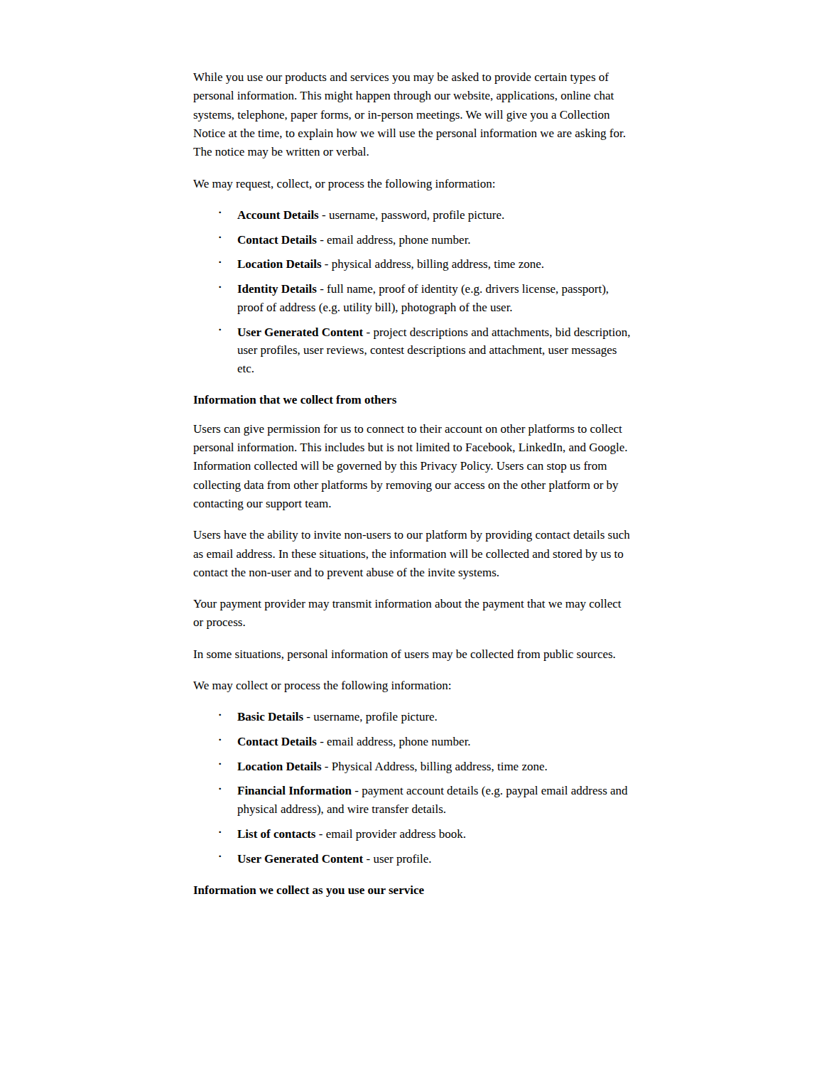While you use our products and services you may be asked to provide certain types of personal information. This might happen through our website, applications, online chat systems, telephone, paper forms, or in-person meetings. We will give you a Collection Notice at the time, to explain how we will use the personal information we are asking for. The notice may be written or verbal.
We may request, collect, or process the following information:
Account Details - username, password, profile picture.
Contact Details - email address, phone number.
Location Details - physical address, billing address, time zone.
Identity Details - full name, proof of identity (e.g. drivers license, passport), proof of address (e.g. utility bill), photograph of the user.
User Generated Content - project descriptions and attachments, bid description, user profiles, user reviews, contest descriptions and attachment, user messages etc.
Information that we collect from others
Users can give permission for us to connect to their account on other platforms to collect personal information. This includes but is not limited to Facebook, LinkedIn, and Google. Information collected will be governed by this Privacy Policy. Users can stop us from collecting data from other platforms by removing our access on the other platform or by contacting our support team.
Users have the ability to invite non-users to our platform by providing contact details such as email address. In these situations, the information will be collected and stored by us to contact the non-user and to prevent abuse of the invite systems.
Your payment provider may transmit information about the payment that we may collect or process.
In some situations, personal information of users may be collected from public sources.
We may collect or process the following information:
Basic Details - username, profile picture.
Contact Details - email address, phone number.
Location Details - Physical Address, billing address, time zone.
Financial Information - payment account details (e.g. paypal email address and physical address), and wire transfer details.
List of contacts - email provider address book.
User Generated Content - user profile.
Information we collect as you use our service